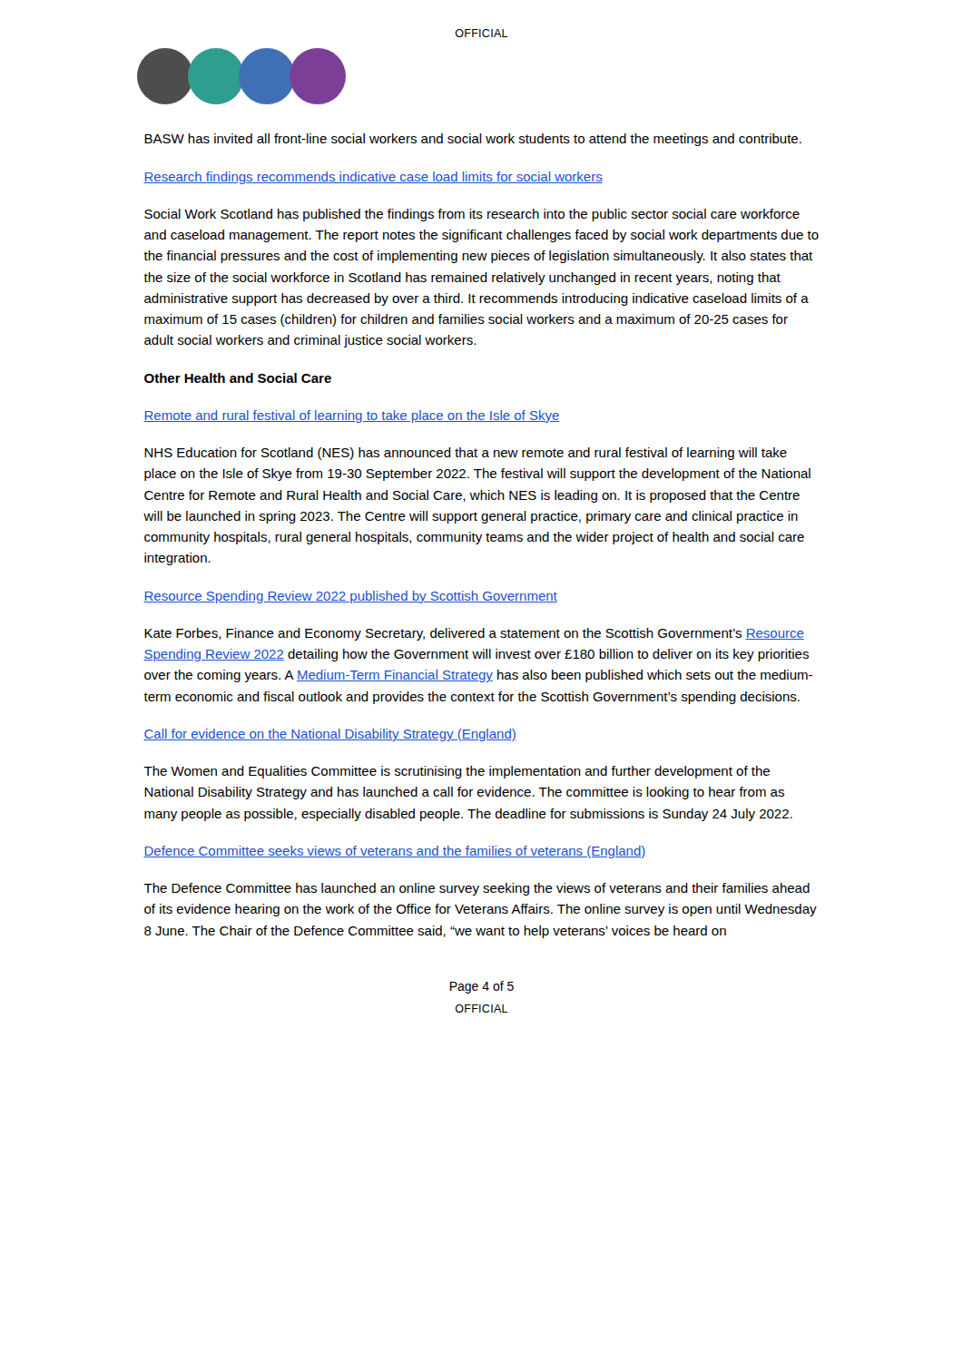OFFICIAL
BASW has invited all front-line social workers and social work students to attend the meetings and contribute.
Research findings recommends indicative case load limits for social workers
Social Work Scotland has published the findings from its research into the public sector social care workforce and caseload management. The report notes the significant challenges faced by social work departments due to the financial pressures and the cost of implementing new pieces of legislation simultaneously. It also states that the size of the social workforce in Scotland has remained relatively unchanged in recent years, noting that administrative support has decreased by over a third. It recommends introducing indicative caseload limits of a maximum of 15 cases (children) for children and families social workers and a maximum of 20-25 cases for adult social workers and criminal justice social workers.
Other Health and Social Care
Remote and rural festival of learning to take place on the Isle of Skye
NHS Education for Scotland (NES) has announced that a new remote and rural festival of learning will take place on the Isle of Skye from 19-30 September 2022. The festival will support the development of the National Centre for Remote and Rural Health and Social Care, which NES is leading on. It is proposed that the Centre will be launched in spring 2023. The Centre will support general practice, primary care and clinical practice in community hospitals, rural general hospitals, community teams and the wider project of health and social care integration.
Resource Spending Review 2022 published by Scottish Government
Kate Forbes, Finance and Economy Secretary, delivered a statement on the Scottish Government’s Resource Spending Review 2022 detailing how the Government will invest over £180 billion to deliver on its key priorities over the coming years. A Medium-Term Financial Strategy has also been published which sets out the medium-term economic and fiscal outlook and provides the context for the Scottish Government’s spending decisions.
Call for evidence on the National Disability Strategy (England)
The Women and Equalities Committee is scrutinising the implementation and further development of the National Disability Strategy and has launched a call for evidence. The committee is looking to hear from as many people as possible, especially disabled people. The deadline for submissions is Sunday 24 July 2022.
Defence Committee seeks views of veterans and the families of veterans (England)
The Defence Committee has launched an online survey seeking the views of veterans and their families ahead of its evidence hearing on the work of the Office for Veterans Affairs. The online survey is open until Wednesday 8 June. The Chair of the Defence Committee said, “we want to help veterans’ voices be heard on
Page 4 of 5
OFFICIAL